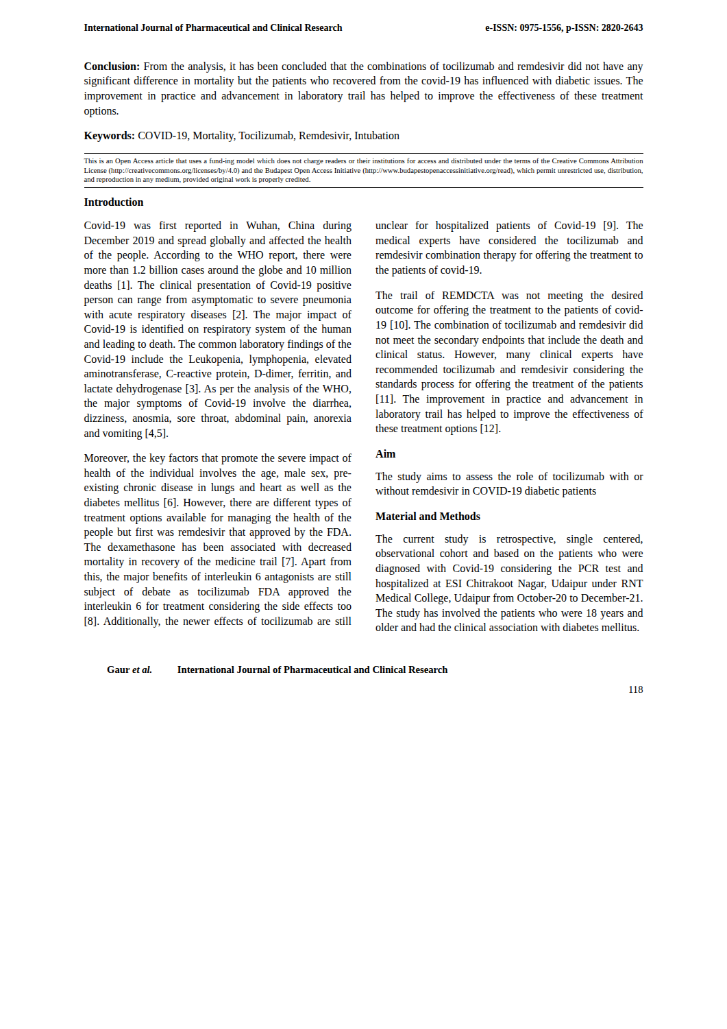International Journal of Pharmaceutical and Clinical Research e-ISSN: 0975-1556, p-ISSN: 2820-2643
Conclusion: From the analysis, it has been concluded that the combinations of tocilizumab and remdesivir did not have any significant difference in mortality but the patients who recovered from the covid-19 has influenced with diabetic issues. The improvement in practice and advancement in laboratory trail has helped to improve the effectiveness of these treatment options.
Keywords: COVID-19, Mortality, Tocilizumab, Remdesivir, Intubation
This is an Open Access article that uses a fund-ing model which does not charge readers or their institutions for access and distributed under the terms of the Creative Commons Attribution License (http://creativecommons.org/licenses/by/4.0) and the Budapest Open Access Initiative (http://www.budapestopenaccessinitiative.org/read), which permit unrestricted use, distribution, and reproduction in any medium, provided original work is properly credited.
Introduction
Covid-19 was first reported in Wuhan, China during December 2019 and spread globally and affected the health of the people. According to the WHO report, there were more than 1.2 billion cases around the globe and 10 million deaths [1]. The clinical presentation of Covid-19 positive person can range from asymptomatic to severe pneumonia with acute respiratory diseases [2]. The major impact of Covid-19 is identified on respiratory system of the human and leading to death. The common laboratory findings of the Covid-19 include the Leukopenia, lymphopenia, elevated aminotransferase, C-reactive protein, D-dimer, ferritin, and lactate dehydrogenase [3]. As per the analysis of the WHO, the major symptoms of Covid-19 involve the diarrhea, dizziness, anosmia, sore throat, abdominal pain, anorexia and vomiting [4,5].
Moreover, the key factors that promote the severe impact of health of the individual involves the age, male sex, pre-existing chronic disease in lungs and heart as well as the diabetes mellitus [6]. However, there are different types of treatment options available for managing the health of the people but first was remdesivir that approved by the FDA. The dexamethasone has been associated with decreased mortality in recovery of the medicine trail [7]. Apart from this, the major benefits of interleukin 6 antagonists are still subject of debate as tocilizumab FDA approved the interleukin 6 for treatment considering the side effects too [8]. Additionally, the newer effects of tocilizumab are still unclear for hospitalized patients of Covid-19 [9]. The medical experts have considered the tocilizumab and remdesivir combination therapy for offering the treatment to the patients of covid-19.
The trail of REMDCTA was not meeting the desired outcome for offering the treatment to the patients of covid-19 [10]. The combination of tocilizumab and remdesivir did not meet the secondary endpoints that include the death and clinical status. However, many clinical experts have recommended tocilizumab and remdesivir considering the standards process for offering the treatment of the patients [11]. The improvement in practice and advancement in laboratory trail has helped to improve the effectiveness of these treatment options [12].
Aim
The study aims to assess the role of tocilizumab with or without remdesivir in COVID-19 diabetic patients
Material and Methods
The current study is retrospective, single centered, observational cohort and based on the patients who were diagnosed with Covid-19 considering the PCR test and hospitalized at ESI Chitrakoot Nagar, Udaipur under RNT Medical College, Udaipur from October-20 to December-21. The study has involved the patients who were 18 years and older and had the clinical association with diabetes mellitus.
Gaur et al. International Journal of Pharmaceutical and Clinical Research
118